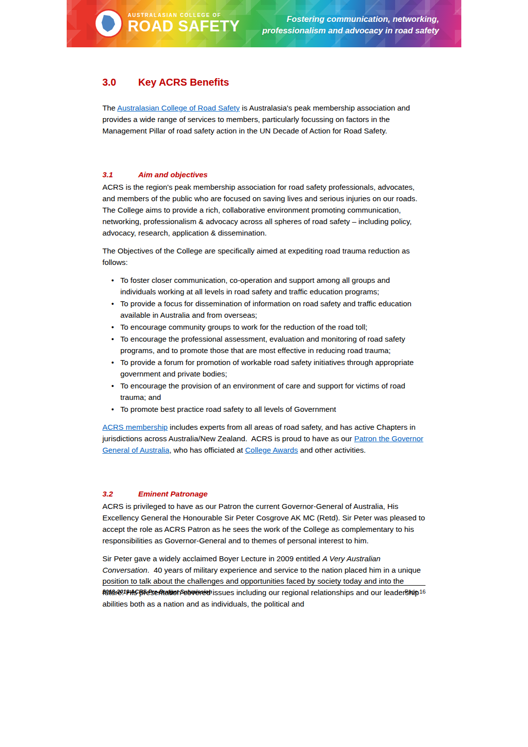Australasian College of
Road Safety
Fostering communication, networking,
professionalism and advocacy in road safety
3.0 Key ACRS Benefits
The Australasian College of Road Safety is Australasia's peak membership association and provides a wide range of services to members, particularly focussing on factors in the Management Pillar of road safety action in the UN Decade of Action for Road Safety.
3.1 Aim and objectives
ACRS is the region's peak membership association for road safety professionals, advocates, and members of the public who are focused on saving lives and serious injuries on our roads. The College aims to provide a rich, collaborative environment promoting communication, networking, professionalism & advocacy across all spheres of road safety – including policy, advocacy, research, application & dissemination.
The Objectives of the College are specifically aimed at expediting road trauma reduction as follows:
To foster closer communication, co-operation and support among all groups and individuals working at all levels in road safety and traffic education programs;
To provide a focus for dissemination of information on road safety and traffic education available in Australia and from overseas;
To encourage community groups to work for the reduction of the road toll;
To encourage the professional assessment, evaluation and monitoring of road safety programs, and to promote those that are most effective in reducing road trauma;
To provide a forum for promotion of workable road safety initiatives through appropriate government and private bodies;
To encourage the provision of an environment of care and support for victims of road trauma; and
To promote best practice road safety to all levels of Government
ACRS membership includes experts from all areas of road safety, and has active Chapters in jurisdictions across Australia/New Zealand. ACRS is proud to have as our Patron the Governor General of Australia, who has officiated at College Awards and other activities.
3.2 Eminent Patronage
ACRS is privileged to have as our Patron the current Governor-General of Australia, His Excellency General the Honourable Sir Peter Cosgrove AK MC (Retd). Sir Peter was pleased to accept the role as ACRS Patron as he sees the work of the College as complementary to his responsibilities as Governor-General and to themes of personal interest to him.
Sir Peter gave a widely acclaimed Boyer Lecture in 2009 entitled A Very Australian Conversation. 40 years of military experience and service to the nation placed him in a unique position to talk about the challenges and opportunities faced by society today and into the future. His presentation covered issues including our regional relationships and our leadership abilities both as a nation and as individuals, the political and
2018-2019 ACRS Pre-Budget Submission Page 16